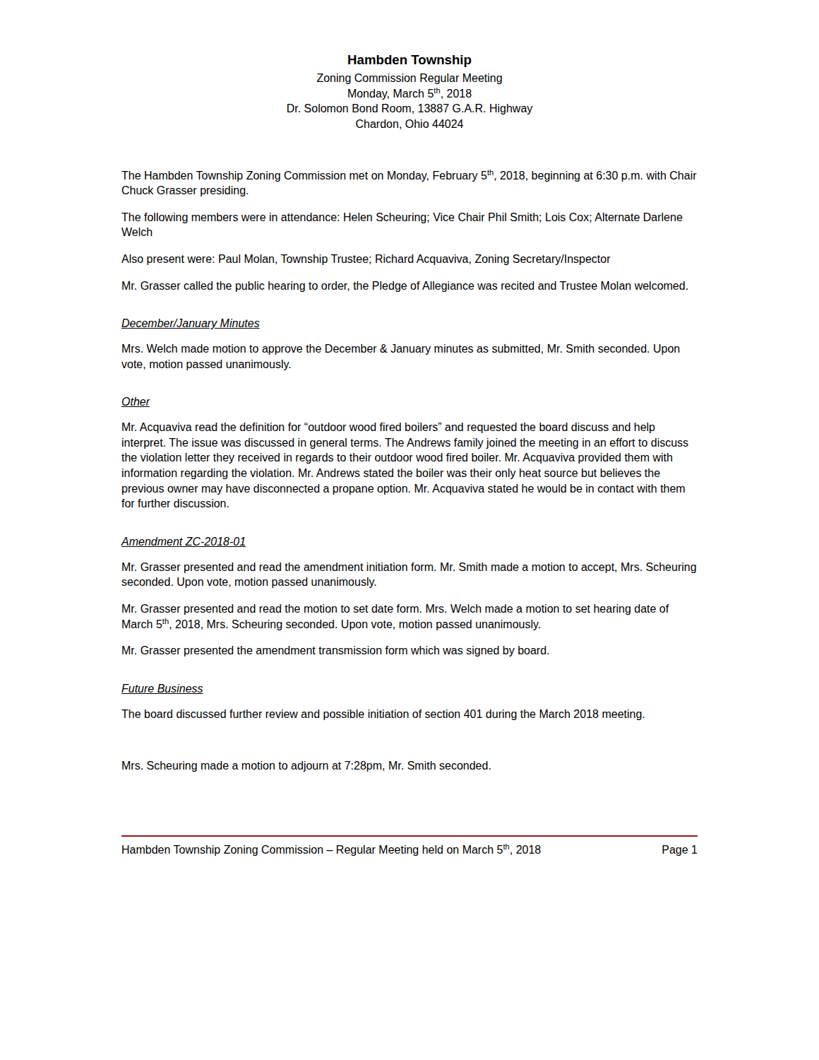Hambden Township
Zoning Commission Regular Meeting
Monday, March 5th, 2018
Dr. Solomon Bond Room, 13887 G.A.R. Highway
Chardon, Ohio 44024
The Hambden Township Zoning Commission met on Monday, February 5th, 2018, beginning at 6:30 p.m. with Chair Chuck Grasser presiding.
The following members were in attendance: Helen Scheuring; Vice Chair Phil Smith; Lois Cox; Alternate Darlene Welch
Also present were: Paul Molan, Township Trustee; Richard Acquaviva, Zoning Secretary/Inspector
Mr. Grasser called the public hearing to order, the Pledge of Allegiance was recited and Trustee Molan welcomed.
December/January Minutes
Mrs. Welch made motion to approve the December & January minutes as submitted, Mr. Smith seconded. Upon vote, motion passed unanimously.
Other
Mr. Acquaviva read the definition for “outdoor wood fired boilers” and requested the board discuss and help interpret. The issue was discussed in general terms. The Andrews family joined the meeting in an effort to discuss the violation letter they received in regards to their outdoor wood fired boiler. Mr. Acquaviva provided them with information regarding the violation. Mr. Andrews stated the boiler was their only heat source but believes the previous owner may have disconnected a propane option. Mr. Acquaviva stated he would be in contact with them for further discussion.
Amendment ZC-2018-01
Mr. Grasser presented and read the amendment initiation form. Mr. Smith made a motion to accept, Mrs. Scheuring seconded. Upon vote, motion passed unanimously.
Mr. Grasser presented and read the motion to set date form. Mrs. Welch made a motion to set hearing date of March 5th, 2018, Mrs. Scheuring seconded. Upon vote, motion passed unanimously.
Mr. Grasser presented the amendment transmission form which was signed by board.
Future Business
The board discussed further review and possible initiation of section 401 during the March 2018 meeting.
Mrs. Scheuring made a motion to adjourn at 7:28pm, Mr. Smith seconded.
Hambden Township Zoning Commission – Regular Meeting held on March 5th, 2018 Page 1